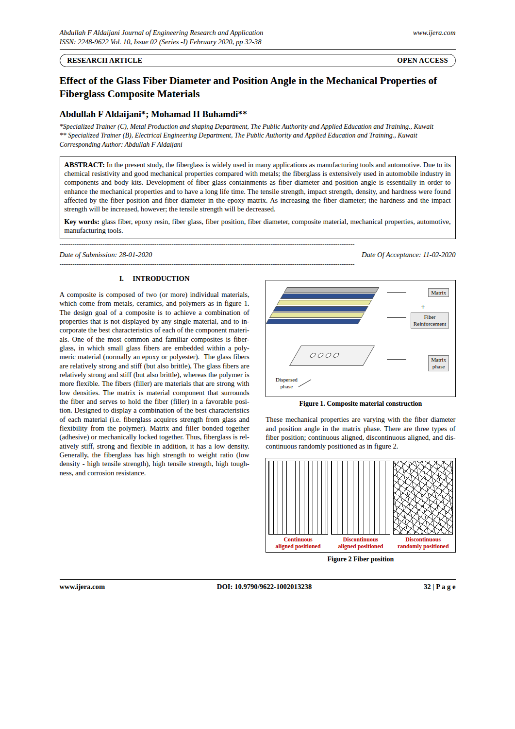Abdullah F Aldaijani Journal of Engineering Research and Application
www.ijera.com
ISSN: 2248-9622 Vol. 10, Issue 02 (Series -I) February 2020, pp 32-38
RESEARCH ARTICLE OPEN ACCESS
Effect of the Glass Fiber Diameter and Position Angle in the Mechanical Properties of Fiberglass Composite Materials
Abdullah F Aldaijani*; Mohamad H Buhamdi**
*Specialized Trainer (C), Metal Production and shaping Department, The Public Authority and Applied Education and Training., Kuwait
** Specialized Trainer (B), Electrical Engineering Department, The Public Authority and Applied Education and Training., Kuwait
Corresponding Author: Abdullah F Aldaijani
ABSTRACT: In the present study, the fiberglass is widely used in many applications as manufacturing tools and automotive. Due to its chemical resistivity and good mechanical properties compared with metals; the fiberglass is extensively used in automobile industry in components and body kits. Development of fiber glass containments as fiber diameter and position angle is essentially in order to enhance the mechanical properties and to have a long life time. The tensile strength, impact strength, density, and hardness were found affected by the fiber position and fiber diameter in the epoxy matrix. As increasing the fiber diameter; the hardness and the impact strength will be increased, however; the tensile strength will be decreased.
Key words: glass fiber, epoxy resin, fiber glass, fiber position, fiber diameter, composite material, mechanical properties, automotive, manufacturing tools.
-----------------------------------------------------------------------------------------------------------------------------------------
Date of Submission: 28-01-2020
Date Of Acceptance: 11-02-2020
-----------------------------------------------------------------------------------------------------------------------------------------
I. INTRODUCTION
A composite is composed of two (or more) individual materials, which come from metals, ceramics, and polymers as in figure 1. The design goal of a composite is to achieve a combination of properties that is not displayed by any single material, and to incorporate the best characteristics of each of the component materials. One of the most common and familiar composites is fiberglass, in which small glass fibers are embedded within a polymeric material (normally an epoxy or polyester). The glass fibers are relatively strong and stiff (but also brittle), The glass fibers are relatively strong and stiff (but also brittle), whereas the polymer is more flexible. The fibers (filler) are materials that are strong with low densities. The matrix is material component that surrounds the fiber and serves to hold the fiber (filler) in a favorable position. Designed to display a combination of the best characteristics of each material (i.e. fiberglass acquires strength from glass and flexibility from the polymer). Matrix and filler bonded together (adhesive) or mechanically locked together. Thus, fiberglass is relatively stiff, strong and flexible in addition, it has a low density. Generally, the fiberglass has high strength to weight ratio (low density - high tensile strength), high tensile strength, high toughness, and corrosion resistance.
Matrix
+
Fiber
Reinforcement
Matrix
phase
Dispersed
phase
Figure 1. Composite material construction
These mechanical properties are varying with the fiber diameter and position angle in the matrix phase. There are three types of fiber position; continuous aligned, discontinuous aligned, and discontinuous randomly positioned as in figure 2.
Continuous
aligned positioned
Discontinuous
aligned positioned
Discontinuous
randomly positioned
Figure 2 Fiber position
www.ijera.com
DOI: 10.9790/9622-1002013238
32 | P a g e